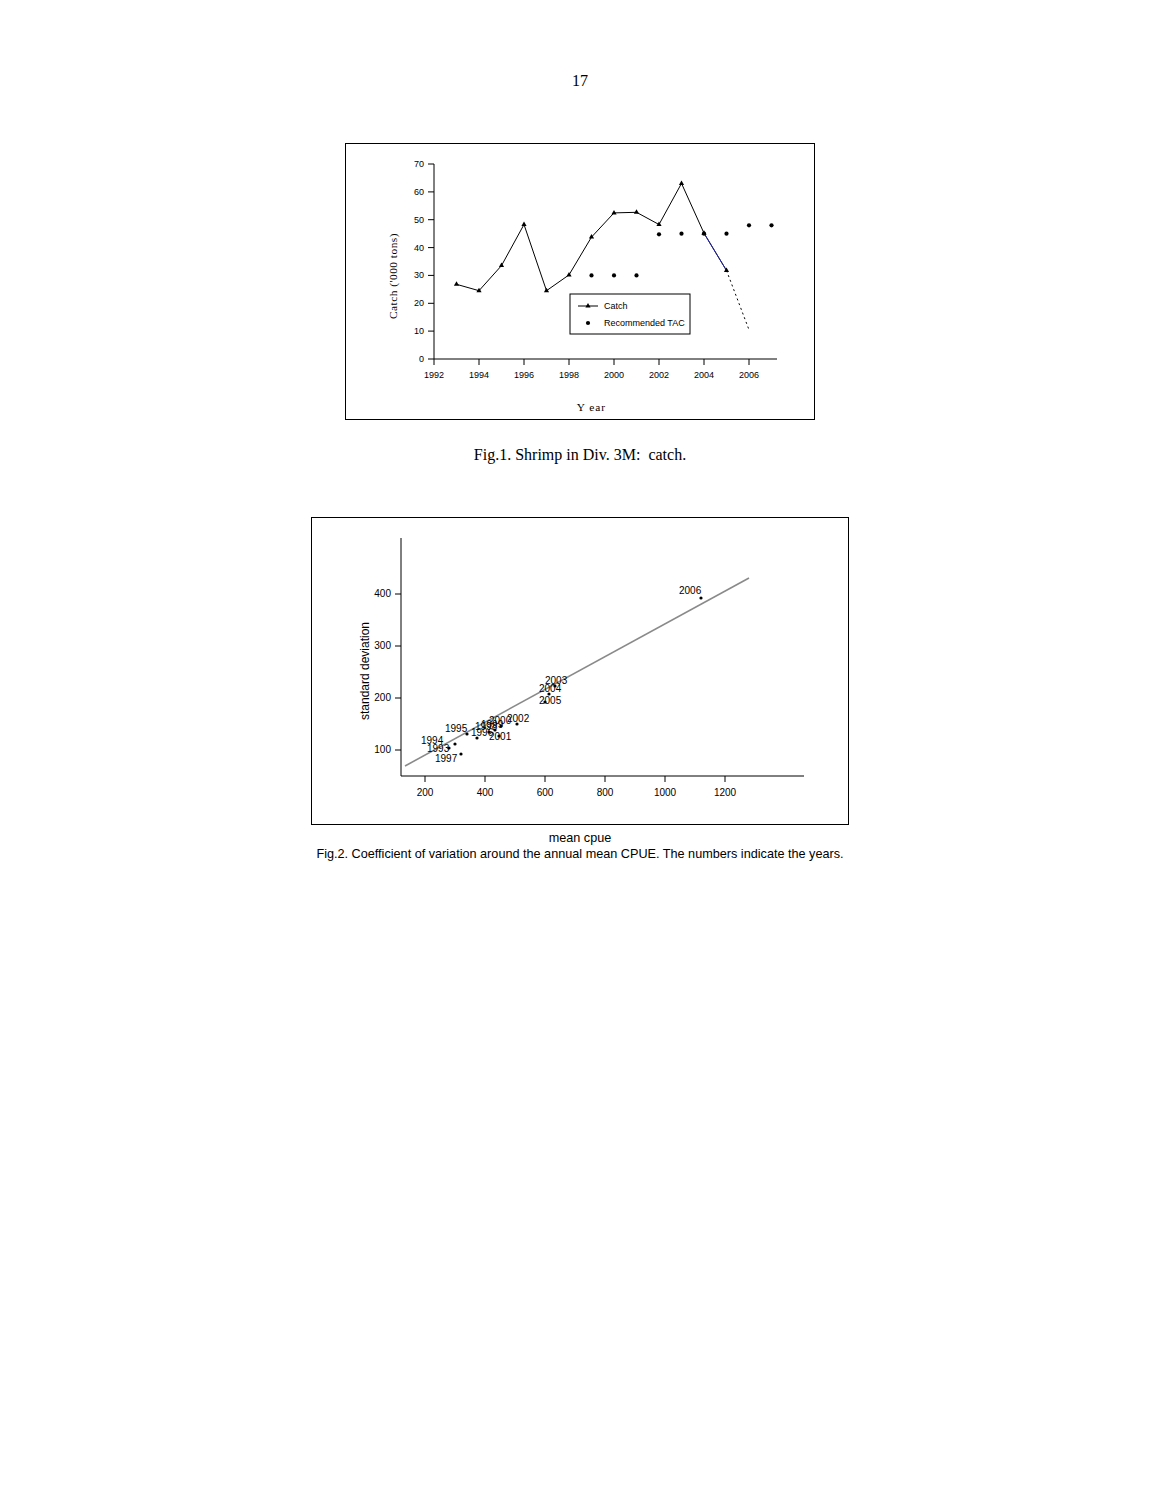17
Catch ('000 tons) 0 10 20 30 40 50 60 70 1992 1994 1996 1998 2000 2002 2004 2006 Catch Recommended TAC
Y ear
Fig.1. Shrimp in Div. 3M: catch.
standard deviation y ticks: 100,200,300,400 ; map: y = 250 - (v-50)*0.52 -> 100:224, 200:172, 300:120, 400:68 100 200 300 400 200 400 600 800 1000 1200 1993 1994 1995 1996 1997 1998 1999 2000 2001 2002 2003 2004 2005 2006
mean cpue
Fig.2. Coefficient of variation around the annual mean CPUE. The numbers indicate the years.